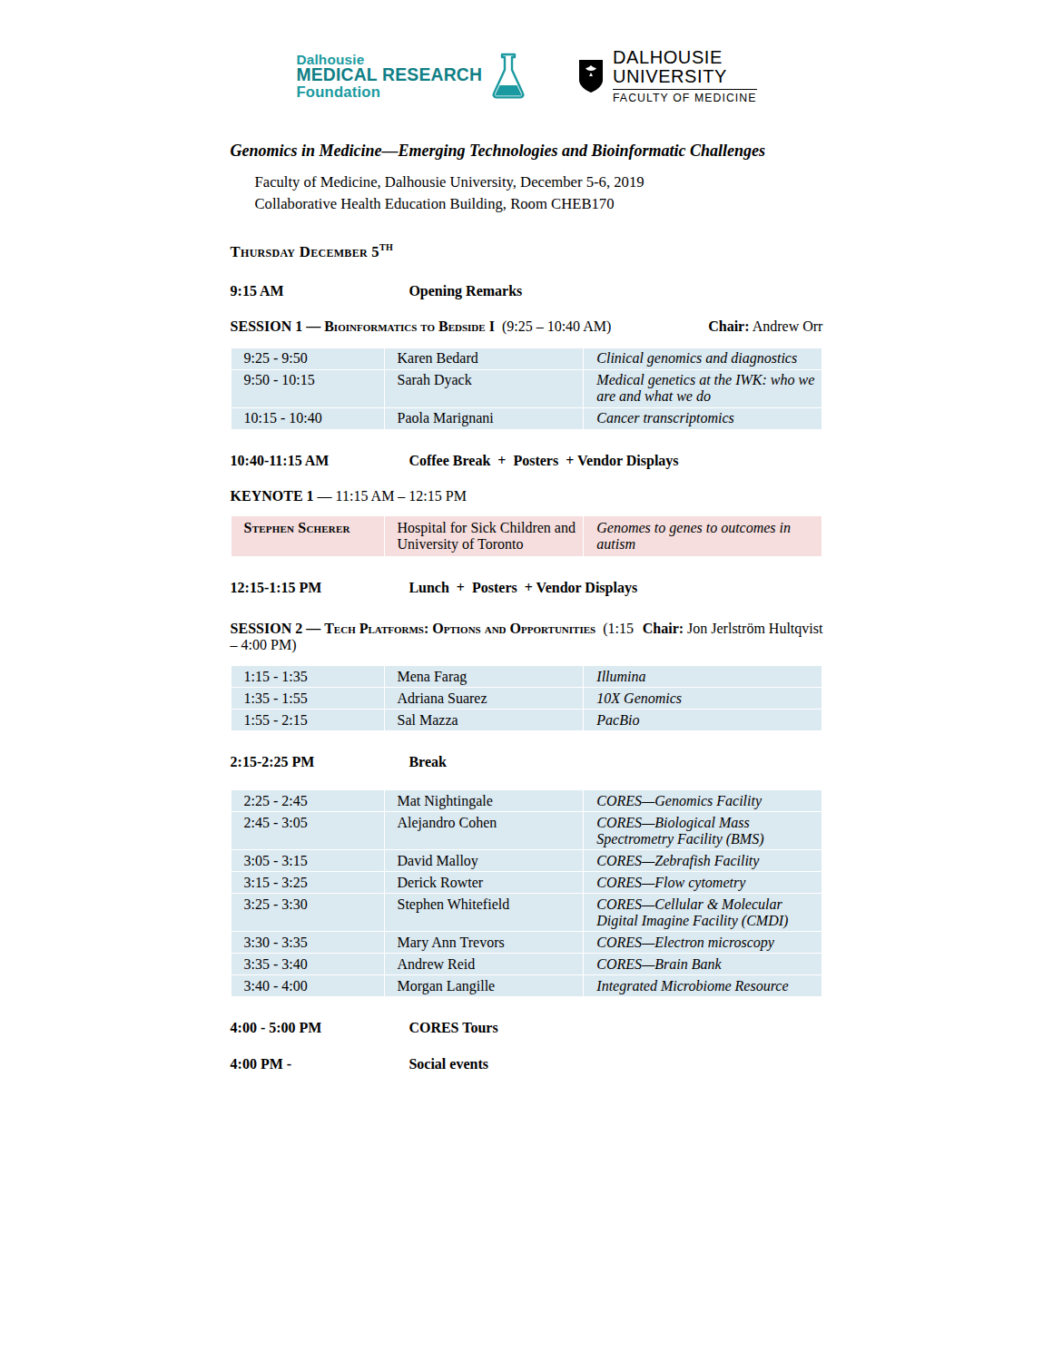Dalhousie
MEDICAL RESEARCH
Foundation
DALHOUSIE
UNIVERSITY
FACULTY OF MEDICINE
Genomics in Medicine—Emerging Technologies and Bioinformatic Challenges
Faculty of Medicine, Dalhousie University, December 5-6, 2019
Collaborative Health Education Building, Room CHEB170
Thursday December 5th
9:15 AM
Opening Remarks
SESSION 1 — Bioinformatics to Bedside I (9:25 – 10:40 AM)
Chair: Andrew Orr
| 9:25 - 9:50 | Karen Bedard | Clinical genomics and diagnostics |
| 9:50 - 10:15 | Sarah Dyack | Medical genetics at the IWK: who we are and what we do |
| 10:15 - 10:40 | Paola Marignani | Cancer transcriptomics |
10:40-11:15 AM
Coffee Break + Posters + Vendor Displays
KEYNOTE 1 — 11:15 AM – 12:15 PM
| Stephen Scherer | Hospital for Sick Children and University of Toronto | Genomes to genes to outcomes in autism |
12:15-1:15 PM
Lunch + Posters + Vendor Displays
SESSION 2 — Tech Platforms: Options and Opportunities (1:15 – 4:00 PM)
Chair: Jon Jerlström Hultqvist
| 1:15 - 1:35 | Mena Farag | Illumina |
| 1:35 - 1:55 | Adriana Suarez | 10X Genomics |
| 1:55 - 2:15 | Sal Mazza | PacBio |
2:15-2:25 PM
Break
| 2:25 - 2:45 | Mat Nightingale | CORES—Genomics Facility |
| 2:45 - 3:05 | Alejandro Cohen | CORES—Biological Mass Spectrometry Facility (BMS) |
| 3:05 - 3:15 | David Malloy | CORES—Zebrafish Facility |
| 3:15 - 3:25 | Derick Rowter | CORES—Flow cytometry |
| 3:25 - 3:30 | Stephen Whitefield | CORES—Cellular & Molecular Digital Imagine Facility (CMDI) |
| 3:30 - 3:35 | Mary Ann Trevors | CORES—Electron microscopy |
| 3:35 - 3:40 | Andrew Reid | CORES—Brain Bank |
| 3:40 - 4:00 | Morgan Langille | Integrated Microbiome Resource |
4:00 - 5:00 PM
CORES Tours
4:00 PM -
Social events